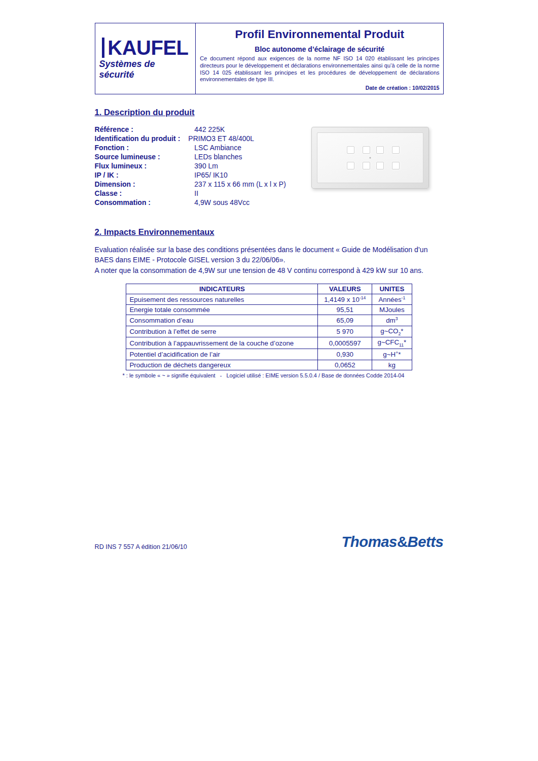KAUFEL
Systèmes de sécurité
Profil Environnemental Produit
Bloc autonome d’éclairage de sécurité
Ce document répond aux exigences de la norme NF ISO 14 020 établissant les principes directeurs pour le développement et déclarations environnementales ainsi qu’à celle de la norme ISO 14 025 établissant les principes et les procédures de développement de déclarations environnementales de type III.
Date de création : 10/02/2015
1. Description du produit
| Référence : | 442 225K |
| Identification du produit : | PRIMO3 ET 48/400L |
| Fonction : | LSC Ambiance |
| Source lumineuse : | LEDs blanches |
| Flux lumineux : | 390 Lm |
| IP / IK : | IP65/ IK10 |
| Dimension : | 237 x 115 x 66 mm (L x l x P) |
| Classe : | II |
| Consommation : | 4,9W sous 48Vcc |
2. Impacts Environnementaux
Evaluation réalisée sur la base des conditions présentées dans le document « Guide de Modélisation d’un BAES dans EIME - Protocole GISEL version 3 du 22/06/06».
A noter que la consommation de 4,9W sur une tension de 48 V continu correspond à 429 kW sur 10 ans.
| INDICATEURS | VALEURS | UNITES |
| --- | --- | --- |
| Epuisement des ressources naturelles | 1,4149 x 10 -14 | Années -1 |
| Energie totale consommée | 95,51 | MJoules |
| Consommation d’eau | 65,09 | dm 3 |
| Contribution à l’effet de serre | 5 970 | g~CO 2 * |
| Contribution à l’appauvrissement de la couche d’ozone | 0,0005597 | g~CFC 11 * |
| Potentiel d’acidification de l’air | 0,930 | g~H + * |
| Production de déchets dangereux | 0,0652 | kg |
* : le symbole « ~ » signifie équivalent - Logiciel utilisé : EIME version 5.5.0.4 / Base de données Codde 2014-04
RD INS 7 557 A édition 21/06/10
Thomas&Betts